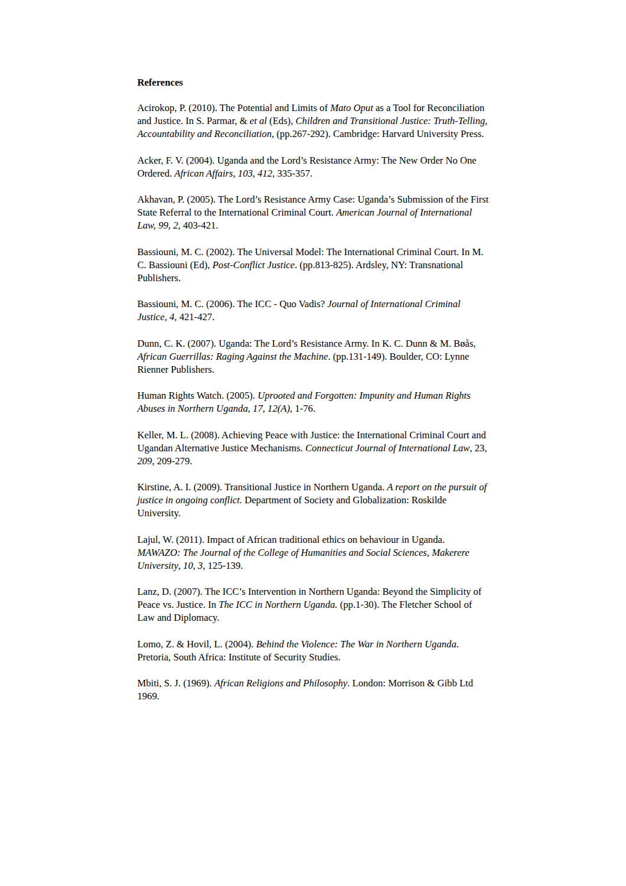References
Acirokop, P. (2010). The Potential and Limits of Mato Oput as a Tool for Reconciliation and Justice. In S. Parmar, & et al (Eds), Children and Transitional Justice: Truth-Telling, Accountability and Reconciliation, (pp.267-292). Cambridge: Harvard University Press.
Acker, F. V. (2004). Uganda and the Lord’s Resistance Army: The New Order No One Ordered. African Affairs, 103, 412, 335-357.
Akhavan, P. (2005). The Lord’s Resistance Army Case: Uganda’s Submission of the First State Referral to the International Criminal Court. American Journal of International Law, 99, 2, 403-421.
Bassiouni, M. C. (2002). The Universal Model: The International Criminal Court. In M. C. Bassiouni (Ed), Post-Conflict Justice. (pp.813-825). Ardsley, NY: Transnational Publishers.
Bassiouni, M. C. (2006). The ICC - Quo Vadis? Journal of International Criminal Justice, 4, 421-427.
Dunn, C. K. (2007). Uganda: The Lord’s Resistance Army. In K. C. Dunn & M. Bøås, African Guerrillas: Raging Against the Machine. (pp.131-149). Boulder, CO: Lynne Rienner Publishers.
Human Rights Watch. (2005). Uprooted and Forgotten: Impunity and Human Rights Abuses in Northern Uganda, 17, 12(A), 1-76.
Keller, M. L. (2008). Achieving Peace with Justice: the International Criminal Court and Ugandan Alternative Justice Mechanisms. Connecticut Journal of International Law, 23, 209, 209-279.
Kirstine, A. I. (2009). Transitional Justice in Northern Uganda. A report on the pursuit of justice in ongoing conflict. Department of Society and Globalization: Roskilde University.
Lajul, W. (2011). Impact of African traditional ethics on behaviour in Uganda. MAWAZO: The Journal of the College of Humanities and Social Sciences, Makerere University, 10, 3, 125-139.
Lanz, D. (2007). The ICC’s Intervention in Northern Uganda: Beyond the Simplicity of Peace vs. Justice. In The ICC in Northern Uganda. (pp.1-30). The Fletcher School of Law and Diplomacy.
Lomo, Z. & Hovil, L. (2004). Behind the Violence: The War in Northern Uganda. Pretoria, South Africa: Institute of Security Studies.
Mbiti, S. J. (1969). African Religions and Philosophy. London: Morrison & Gibb Ltd 1969.